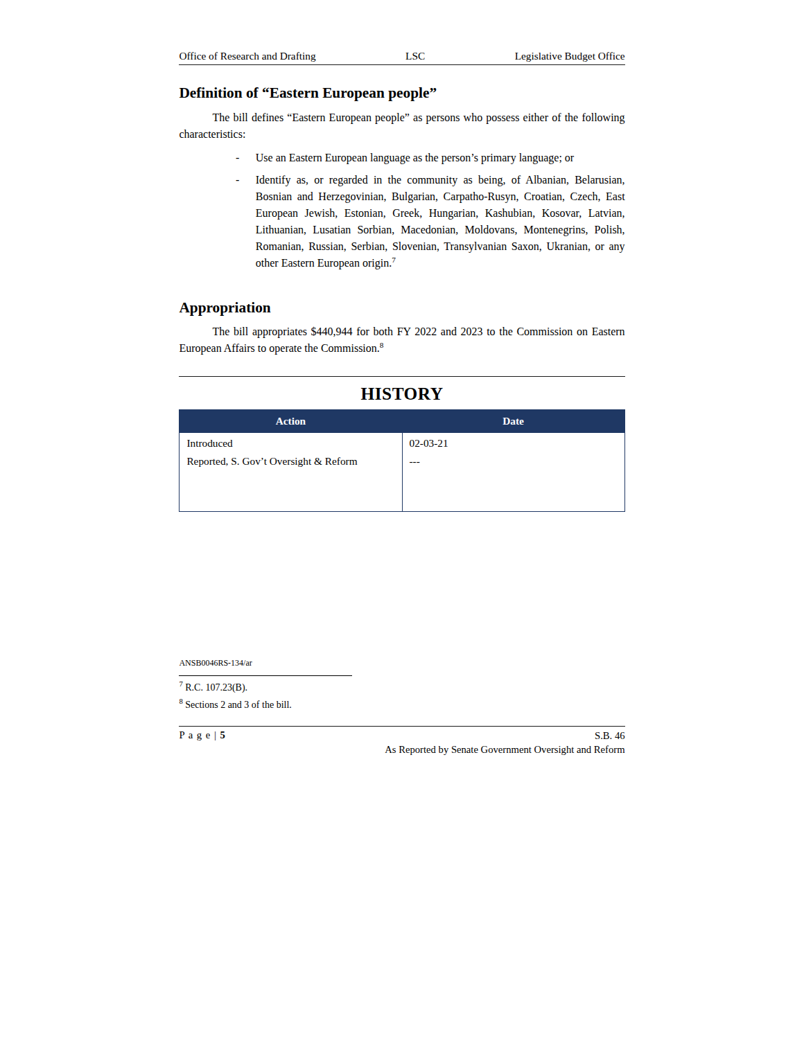Office of Research and Drafting
LSC
Legislative Budget Office
Definition of “Eastern European people”
The bill defines “Eastern European people” as persons who possess either of the following characteristics:
Use an Eastern European language as the person’s primary language; or
Identify as, or regarded in the community as being, of Albanian, Belarusian, Bosnian and Herzegovinian, Bulgarian, Carpatho-Rusyn, Croatian, Czech, East European Jewish, Estonian, Greek, Hungarian, Kashubian, Kosovar, Latvian, Lithuanian, Lusatian Sorbian, Macedonian, Moldovans, Montenegrins, Polish, Romanian, Russian, Serbian, Slovenian, Transylvanian Saxon, Ukranian, or any other Eastern European origin.7
Appropriation
The bill appropriates $440,944 for both FY 2022 and 2023 to the Commission on Eastern European Affairs to operate the Commission.8
HISTORY
| Action | Date |
| --- | --- |
| Introduced Reported, S. Gov’t Oversight & Reform | 02-03-21 --- |
ANSB0046RS-134/ar
7 R.C. 107.23(B).
8 Sections 2 and 3 of the bill.
P a g e | 5
S.B. 46
As Reported by Senate Government Oversight and Reform